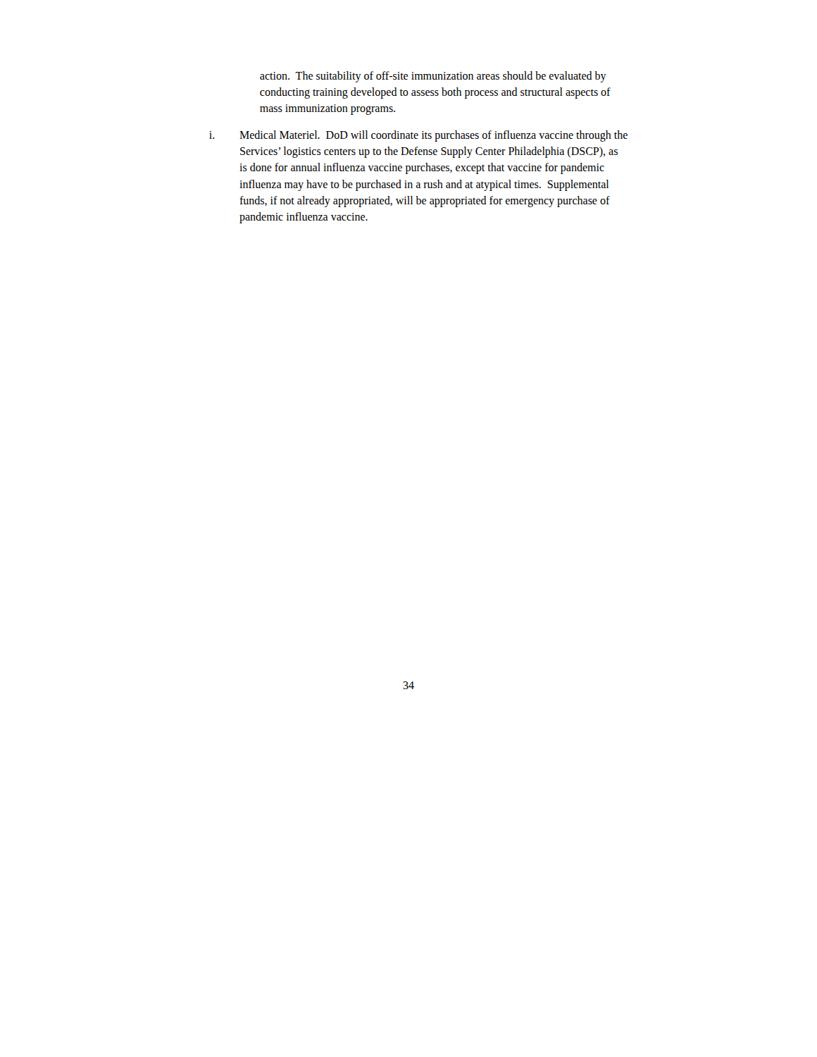action. The suitability of off-site immunization areas should be evaluated by conducting training developed to assess both process and structural aspects of mass immunization programs.
i. Medical Materiel. DoD will coordinate its purchases of influenza vaccine through the Services’ logistics centers up to the Defense Supply Center Philadelphia (DSCP), as is done for annual influenza vaccine purchases, except that vaccine for pandemic influenza may have to be purchased in a rush and at atypical times. Supplemental funds, if not already appropriated, will be appropriated for emergency purchase of pandemic influenza vaccine.
34